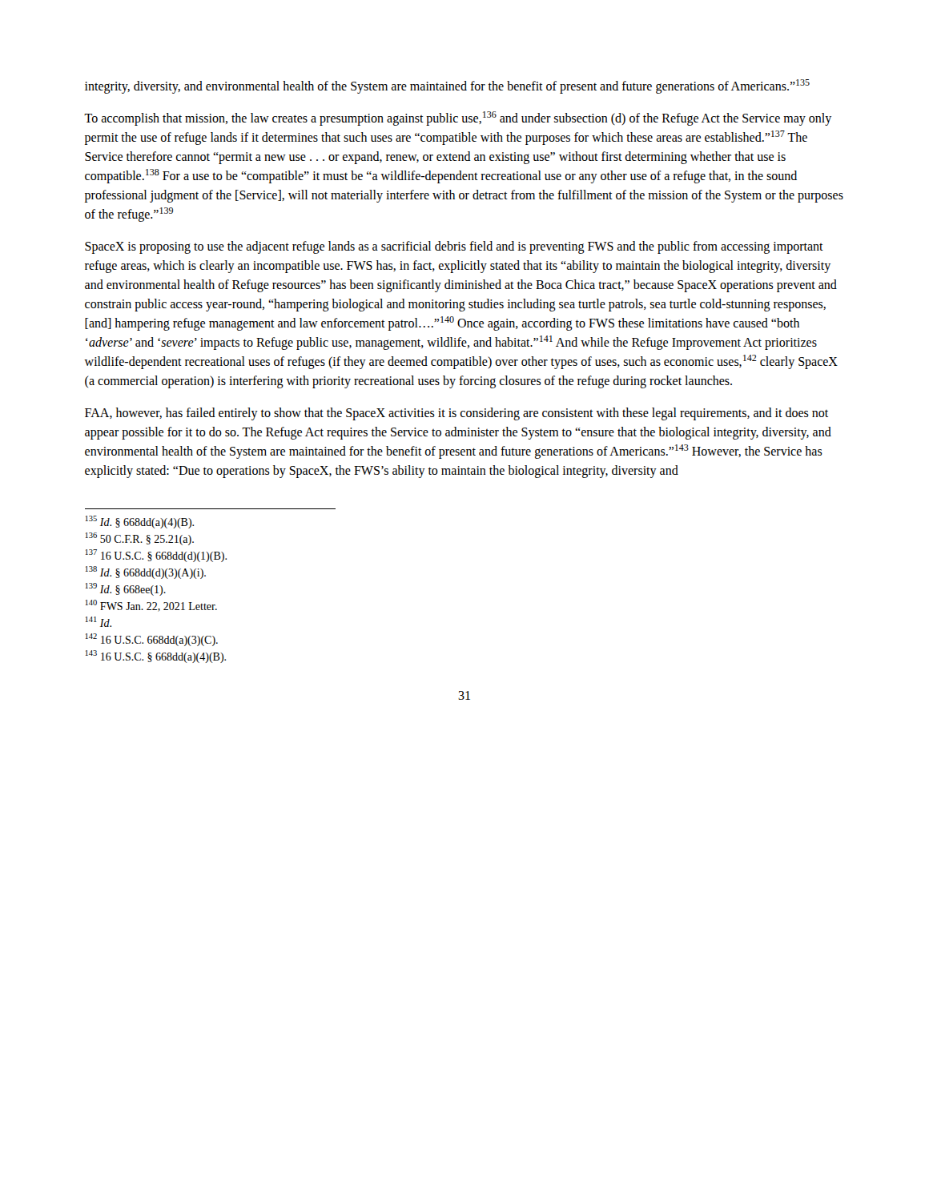integrity, diversity, and environmental health of the System are maintained for the benefit of present and future generations of Americans.”135
To accomplish that mission, the law creates a presumption against public use,136 and under subsection (d) of the Refuge Act the Service may only permit the use of refuge lands if it determines that such uses are “compatible with the purposes for which these areas are established.”137 The Service therefore cannot “permit a new use . . . or expand, renew, or extend an existing use” without first determining whether that use is compatible.138 For a use to be “compatible” it must be “a wildlife-dependent recreational use or any other use of a refuge that, in the sound professional judgment of the [Service], will not materially interfere with or detract from the fulfillment of the mission of the System or the purposes of the refuge.”139
SpaceX is proposing to use the adjacent refuge lands as a sacrificial debris field and is preventing FWS and the public from accessing important refuge areas, which is clearly an incompatible use. FWS has, in fact, explicitly stated that its “ability to maintain the biological integrity, diversity and environmental health of Refuge resources” has been significantly diminished at the Boca Chica tract,” because SpaceX operations prevent and constrain public access year-round, “hampering biological and monitoring studies including sea turtle patrols, sea turtle cold-stunning responses, [and] hampering refuge management and law enforcement patrol….”140 Once again, according to FWS these limitations have caused “both ‘adverse’ and ‘severe’ impacts to Refuge public use, management, wildlife, and habitat.”141 And while the Refuge Improvement Act prioritizes wildlife-dependent recreational uses of refuges (if they are deemed compatible) over other types of uses, such as economic uses,142 clearly SpaceX (a commercial operation) is interfering with priority recreational uses by forcing closures of the refuge during rocket launches.
FAA, however, has failed entirely to show that the SpaceX activities it is considering are consistent with these legal requirements, and it does not appear possible for it to do so. The Refuge Act requires the Service to administer the System to “ensure that the biological integrity, diversity, and environmental health of the System are maintained for the benefit of present and future generations of Americans.”143 However, the Service has explicitly stated: “Due to operations by SpaceX, the FWS’s ability to maintain the biological integrity, diversity and
135 Id. § 668dd(a)(4)(B).
136 50 C.F.R. § 25.21(a).
137 16 U.S.C. § 668dd(d)(1)(B).
138 Id. § 668dd(d)(3)(A)(i).
139 Id. § 668ee(1).
140 FWS Jan. 22, 2021 Letter.
141 Id.
142 16 U.S.C. 668dd(a)(3)(C).
143 16 U.S.C. § 668dd(a)(4)(B).
31